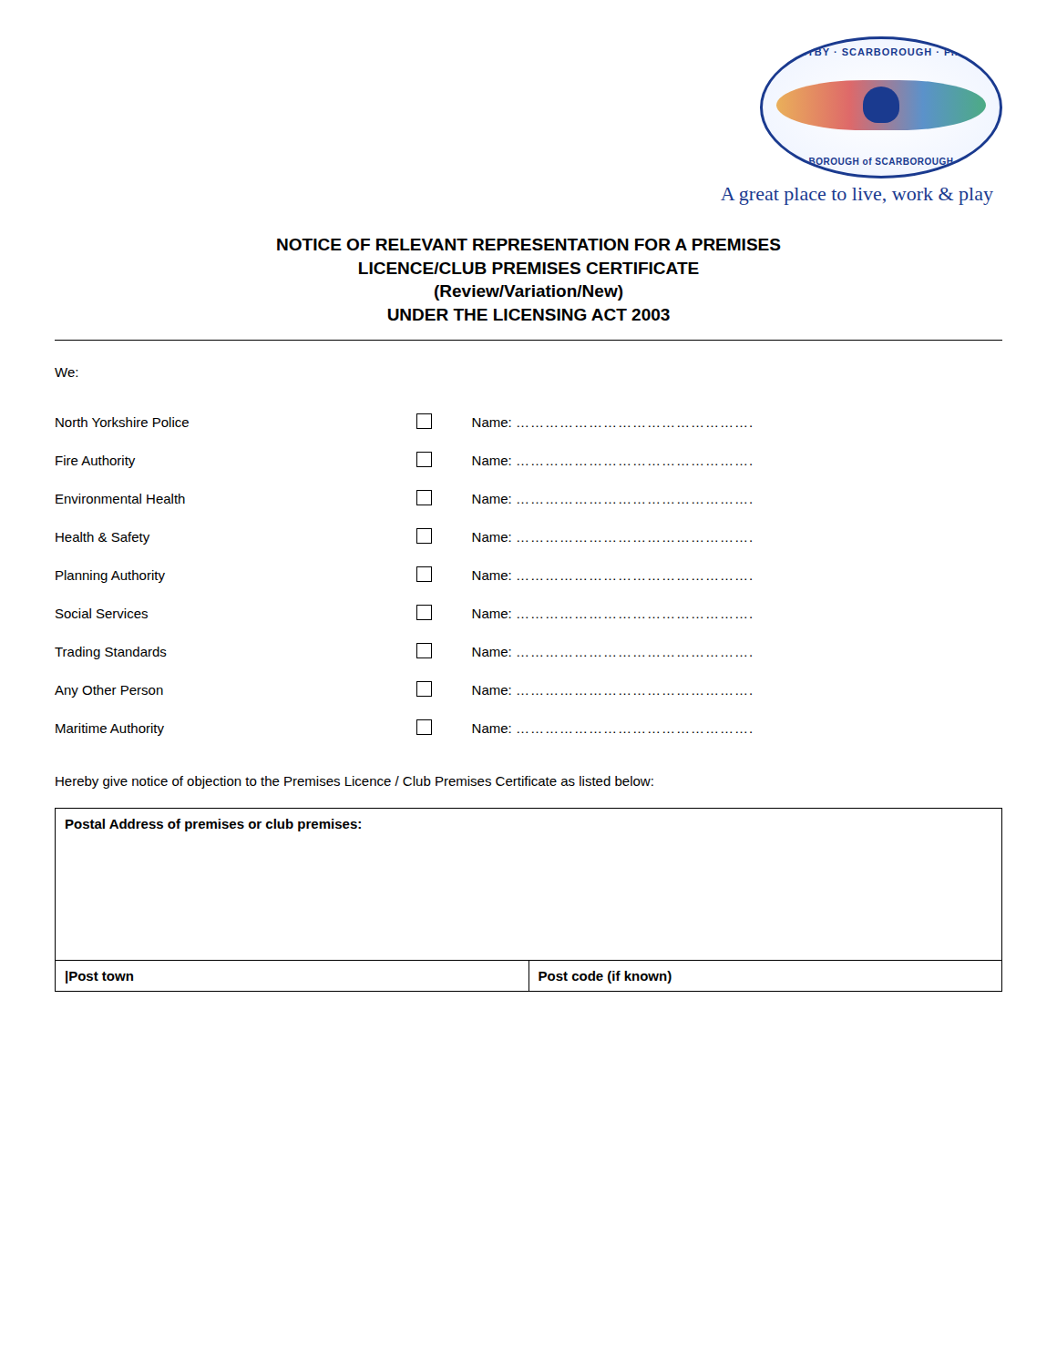WHITBY · SCARBOROUGH · FILEY
BOROUGH of SCARBOROUGH
A great place to live, work & play
NOTICE OF RELEVANT REPRESENTATION FOR A PREMISES
LICENCE/CLUB PREMISES CERTIFICATE
(Review/Variation/New)
UNDER THE LICENSING ACT 2003
We:
| North Yorkshire Police | | Name: …………………………………………. |
| Fire Authority | | Name: …………………………………………. |
| Environmental Health | | Name: …………………………………………. |
| Health & Safety | | Name: …………………………………………. |
| Planning Authority | | Name: …………………………………………. |
| Social Services | | Name: …………………………………………. |
| Trading Standards | | Name: …………………………………………. |
| Any Other Person | | Name: …………………………………………. |
| Maritime Authority | | Name: …………………………………………. |
Hereby give notice of objection to the Premises Licence / Club Premises Certificate as listed below:
| Postal Address of premises or club premises: |
| /Post town | Post code (if known) |